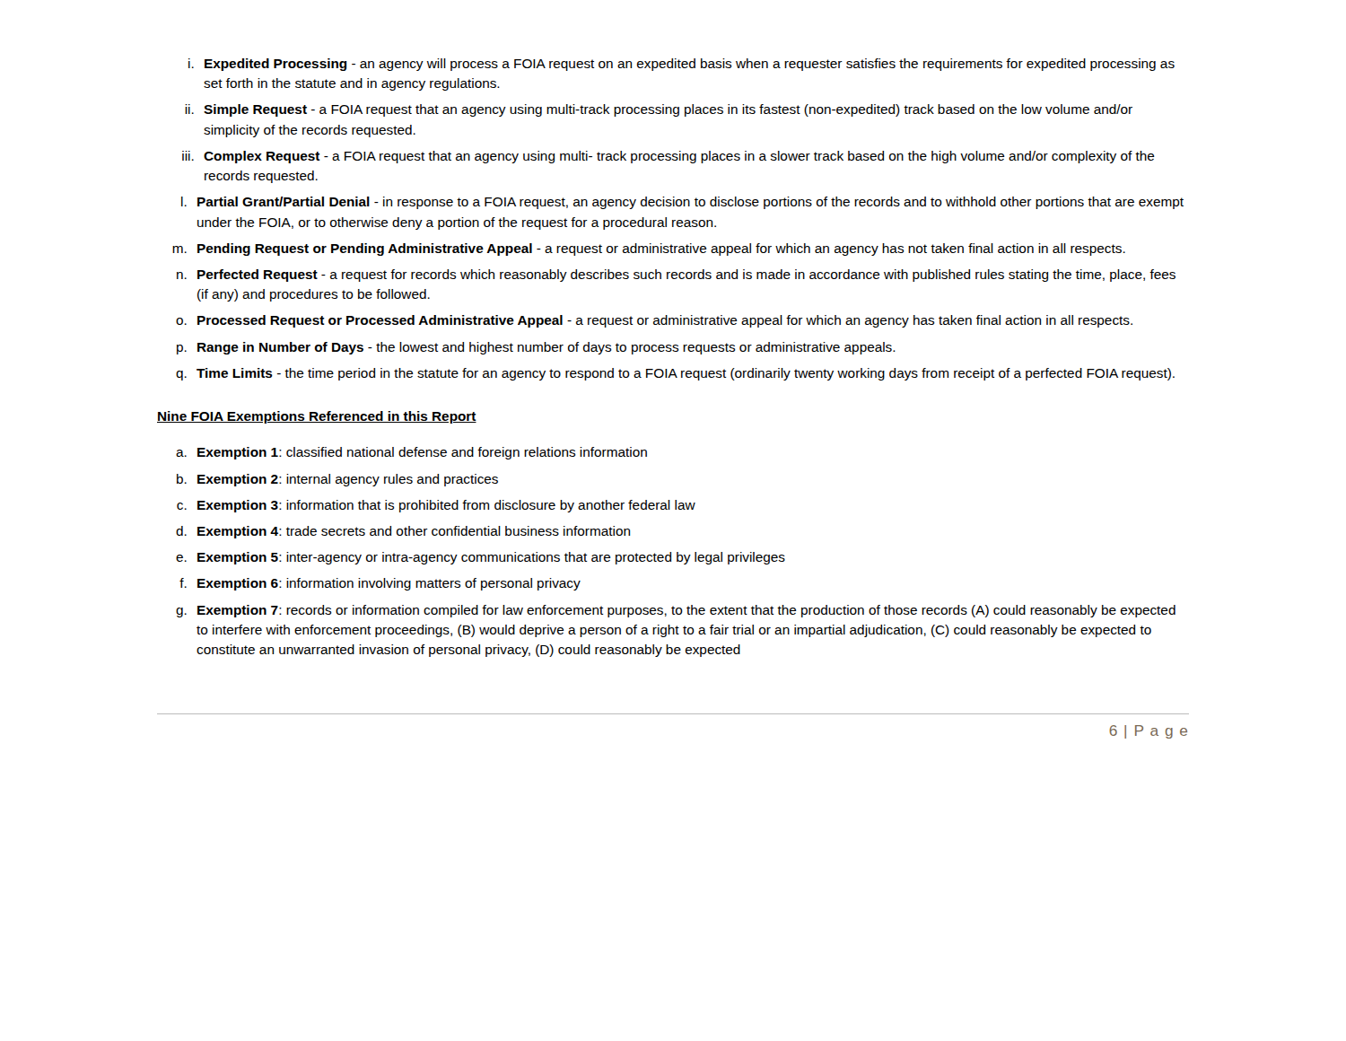Expedited Processing - an agency will process a FOIA request on an expedited basis when a requester satisfies the requirements for expedited processing as set forth in the statute and in agency regulations.
Simple Request - a FOIA request that an agency using multi-track processing places in its fastest (non-expedited) track based on the low volume and/or simplicity of the records requested.
Complex Request - a FOIA request that an agency using multi- track processing places in a slower track based on the high volume and/or complexity of the records requested.
Partial Grant/Partial Denial - in response to a FOIA request, an agency decision to disclose portions of the records and to withhold other portions that are exempt under the FOIA, or to otherwise deny a portion of the request for a procedural reason.
Pending Request or Pending Administrative Appeal - a request or administrative appeal for which an agency has not taken final action in all respects.
Perfected Request - a request for records which reasonably describes such records and is made in accordance with published rules stating the time, place, fees (if any) and procedures to be followed.
Processed Request or Processed Administrative Appeal - a request or administrative appeal for which an agency has taken final action in all respects.
Range in Number of Days - the lowest and highest number of days to process requests or administrative appeals.
Time Limits - the time period in the statute for an agency to respond to a FOIA request (ordinarily twenty working days from receipt of a perfected FOIA request).
Nine FOIA Exemptions Referenced in this Report
Exemption 1: classified national defense and foreign relations information
Exemption 2: internal agency rules and practices
Exemption 3: information that is prohibited from disclosure by another federal law
Exemption 4: trade secrets and other confidential business information
Exemption 5: inter-agency or intra-agency communications that are protected by legal privileges
Exemption 6: information involving matters of personal privacy
Exemption 7: records or information compiled for law enforcement purposes, to the extent that the production of those records (A) could reasonably be expected to interfere with enforcement proceedings, (B) would deprive a person of a right to a fair trial or an impartial adjudication, (C) could reasonably be expected to constitute an unwarranted invasion of personal privacy, (D) could reasonably be expected
6 | P a g e